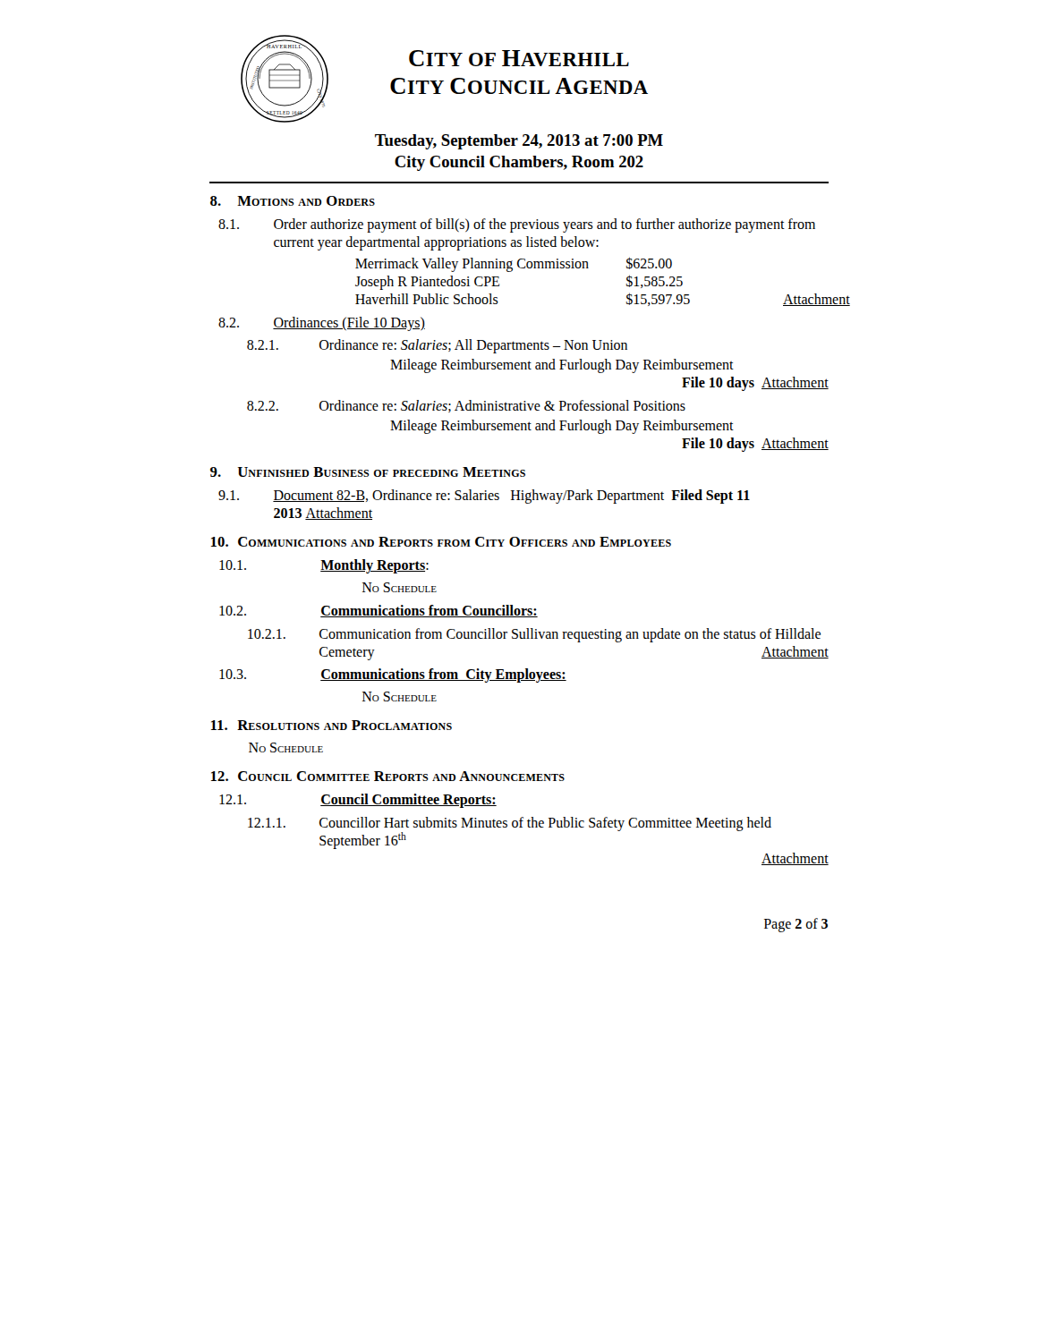HAVERHILL SETTLED 1640 INSTITUTED CITY 1870
CITY OF HAVERHILL
CITY COUNCIL AGENDA
Tuesday, September 24, 2013 at 7:00 PM
City Council Chambers, Room 202
8. Motions and Orders
8.1. Order authorize payment of bill(s) of the previous years and to further authorize payment from current year departmental appropriations as listed below:
| Merrimack Valley Planning Commission | $625.00 | |
| Joseph R Piantedosi CPE | $1,585.25 | |
| Haverhill Public Schools | $15,597.95 | Attachment |
8.2. Ordinances (File 10 Days)
8.2.1. Ordinance re: Salaries; All Departments – Non Union
Mileage Reimbursement and Furlough Day Reimbursement File 10 days Attachment
8.2.2. Ordinance re: Salaries; Administrative & Professional Positions
Mileage Reimbursement and Furlough Day Reimbursement File 10 days Attachment
9. Unfinished Business of preceding Meetings
9.1. Document 82-B, Ordinance re: Salaries Highway/Park Department Filed Sept 11 2013 Attachment
10. Communications and Reports from City Officers and Employees
10.1. Monthly Reports:
No Schedule
10.2. Communications from Councillors:
10.2.1. Communication from Councillor Sullivan requesting an update on the status of Hilldale Cemetery Attachment
10.3. Communications from City Employees:
No Schedule
11. Resolutions and Proclamations
No Schedule
12. Council Committee Reports and Announcements
12.1. Council Committee Reports:
12.1.1. Councillor Hart submits Minutes of the Public Safety Committee Meeting held September 16th
Attachment
Page 2 of 3